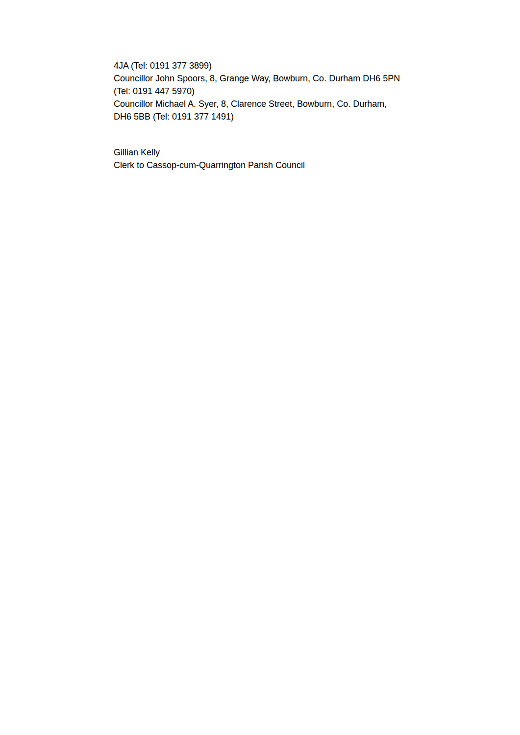4JA (Tel: 0191 377 3899)
Councillor John Spoors, 8, Grange Way, Bowburn, Co. Durham DH6 5PN (Tel: 0191 447 5970)
Councillor Michael A. Syer, 8, Clarence Street, Bowburn, Co. Durham, DH6 5BB (Tel: 0191 377 1491)
Gillian Kelly
Clerk to Cassop-cum-Quarrington Parish Council